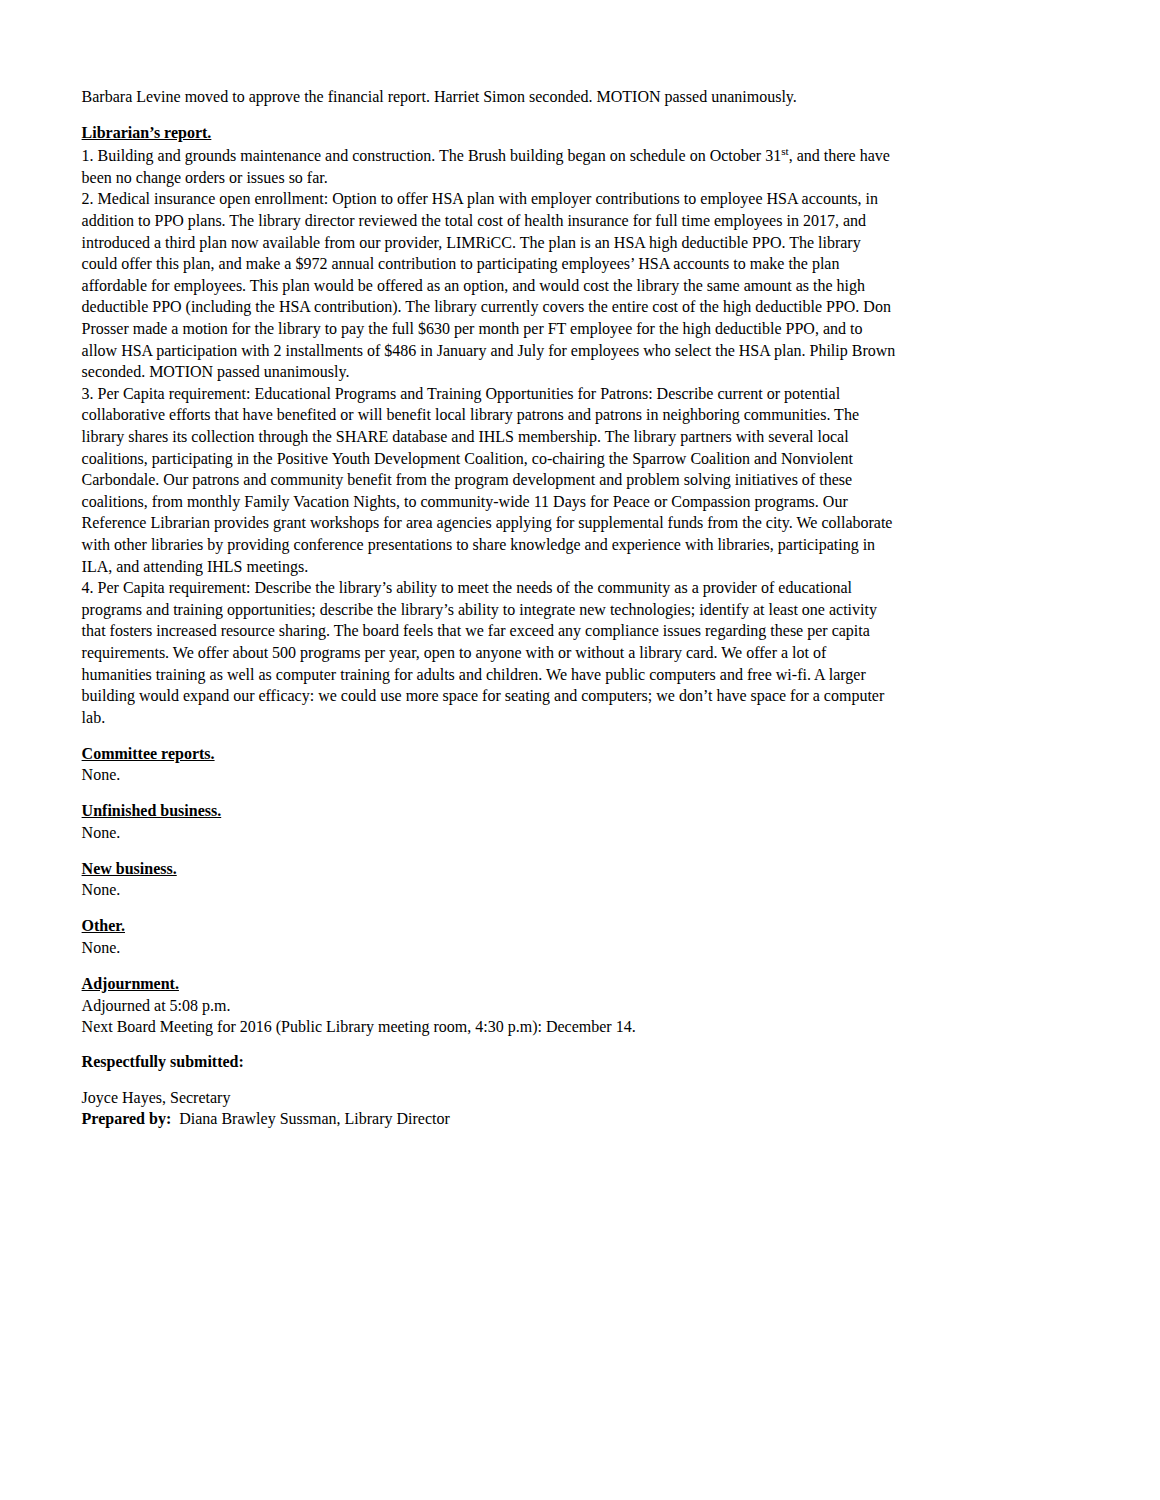Barbara Levine moved to approve the financial report. Harriet Simon seconded. MOTION passed unanimously.
Librarian’s report.
1. Building and grounds maintenance and construction. The Brush building began on schedule on October 31st, and there have been no change orders or issues so far.
2. Medical insurance open enrollment: Option to offer HSA plan with employer contributions to employee HSA accounts, in addition to PPO plans. The library director reviewed the total cost of health insurance for full time employees in 2017, and introduced a third plan now available from our provider, LIMRiCC. The plan is an HSA high deductible PPO. The library could offer this plan, and make a $972 annual contribution to participating employees’ HSA accounts to make the plan affordable for employees. This plan would be offered as an option, and would cost the library the same amount as the high deductible PPO (including the HSA contribution). The library currently covers the entire cost of the high deductible PPO. Don Prosser made a motion for the library to pay the full $630 per month per FT employee for the high deductible PPO, and to allow HSA participation with 2 installments of $486 in January and July for employees who select the HSA plan. Philip Brown seconded. MOTION passed unanimously.
3. Per Capita requirement: Educational Programs and Training Opportunities for Patrons: Describe current or potential collaborative efforts that have benefited or will benefit local library patrons and patrons in neighboring communities. The library shares its collection through the SHARE database and IHLS membership. The library partners with several local coalitions, participating in the Positive Youth Development Coalition, co-chairing the Sparrow Coalition and Nonviolent Carbondale. Our patrons and community benefit from the program development and problem solving initiatives of these coalitions, from monthly Family Vacation Nights, to community-wide 11 Days for Peace or Compassion programs. Our Reference Librarian provides grant workshops for area agencies applying for supplemental funds from the city. We collaborate with other libraries by providing conference presentations to share knowledge and experience with libraries, participating in ILA, and attending IHLS meetings.
4. Per Capita requirement: Describe the library’s ability to meet the needs of the community as a provider of educational programs and training opportunities; describe the library’s ability to integrate new technologies; identify at least one activity that fosters increased resource sharing. The board feels that we far exceed any compliance issues regarding these per capita requirements. We offer about 500 programs per year, open to anyone with or without a library card. We offer a lot of humanities training as well as computer training for adults and children. We have public computers and free wi-fi. A larger building would expand our efficacy: we could use more space for seating and computers; we don’t have space for a computer lab.
Committee reports.
None.
Unfinished business.
None.
New business.
None.
Other.
None.
Adjournment.
Adjourned at 5:08 p.m.
Next Board Meeting for 2016 (Public Library meeting room, 4:30 p.m): December 14.
Respectfully submitted:
Joyce Hayes, Secretary
Prepared by: Diana Brawley Sussman, Library Director